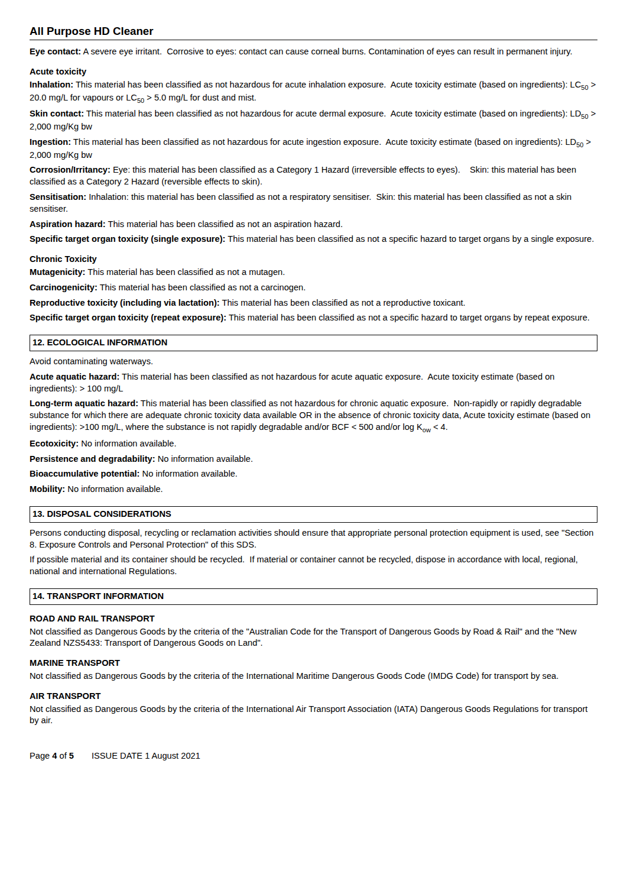All Purpose HD Cleaner
Eye contact: A severe eye irritant. Corrosive to eyes: contact can cause corneal burns. Contamination of eyes can result in permanent injury.
Acute toxicity
Inhalation: This material has been classified as not hazardous for acute inhalation exposure. Acute toxicity estimate (based on ingredients): LC50 > 20.0 mg/L for vapours or LC50 > 5.0 mg/L for dust and mist.
Skin contact: This material has been classified as not hazardous for acute dermal exposure. Acute toxicity estimate (based on ingredients): LD50 > 2,000 mg/Kg bw
Ingestion: This material has been classified as not hazardous for acute ingestion exposure. Acute toxicity estimate (based on ingredients): LD50 > 2,000 mg/Kg bw
Corrosion/Irritancy: Eye: this material has been classified as a Category 1 Hazard (irreversible effects to eyes). Skin: this material has been classified as a Category 2 Hazard (reversible effects to skin).
Sensitisation: Inhalation: this material has been classified as not a respiratory sensitiser. Skin: this material has been classified as not a skin sensitiser.
Aspiration hazard: This material has been classified as not an aspiration hazard.
Specific target organ toxicity (single exposure): This material has been classified as not a specific hazard to target organs by a single exposure.
Chronic Toxicity
Mutagenicity: This material has been classified as not a mutagen.
Carcinogenicity: This material has been classified as not a carcinogen.
Reproductive toxicity (including via lactation): This material has been classified as not a reproductive toxicant.
Specific target organ toxicity (repeat exposure): This material has been classified as not a specific hazard to target organs by repeat exposure.
12. ECOLOGICAL INFORMATION
Avoid contaminating waterways.
Acute aquatic hazard: This material has been classified as not hazardous for acute aquatic exposure. Acute toxicity estimate (based on ingredients): > 100 mg/L
Long-term aquatic hazard: This material has been classified as not hazardous for chronic aquatic exposure. Non-rapidly or rapidly degradable substance for which there are adequate chronic toxicity data available OR in the absence of chronic toxicity data, Acute toxicity estimate (based on ingredients): >100 mg/L, where the substance is not rapidly degradable and/or BCF < 500 and/or log Kow < 4.
Ecotoxicity: No information available.
Persistence and degradability: No information available.
Bioaccumulative potential: No information available.
Mobility: No information available.
13. DISPOSAL CONSIDERATIONS
Persons conducting disposal, recycling or reclamation activities should ensure that appropriate personal protection equipment is used, see "Section 8. Exposure Controls and Personal Protection" of this SDS.
If possible material and its container should be recycled. If material or container cannot be recycled, dispose in accordance with local, regional, national and international Regulations.
14. TRANSPORT INFORMATION
ROAD AND RAIL TRANSPORT
Not classified as Dangerous Goods by the criteria of the "Australian Code for the Transport of Dangerous Goods by Road & Rail" and the "New Zealand NZS5433: Transport of Dangerous Goods on Land".
MARINE TRANSPORT
Not classified as Dangerous Goods by the criteria of the International Maritime Dangerous Goods Code (IMDG Code) for transport by sea.
AIR TRANSPORT
Not classified as Dangerous Goods by the criteria of the International Air Transport Association (IATA) Dangerous Goods Regulations for transport by air.
Page 4 of 5 ISSUE DATE 1 August 2021